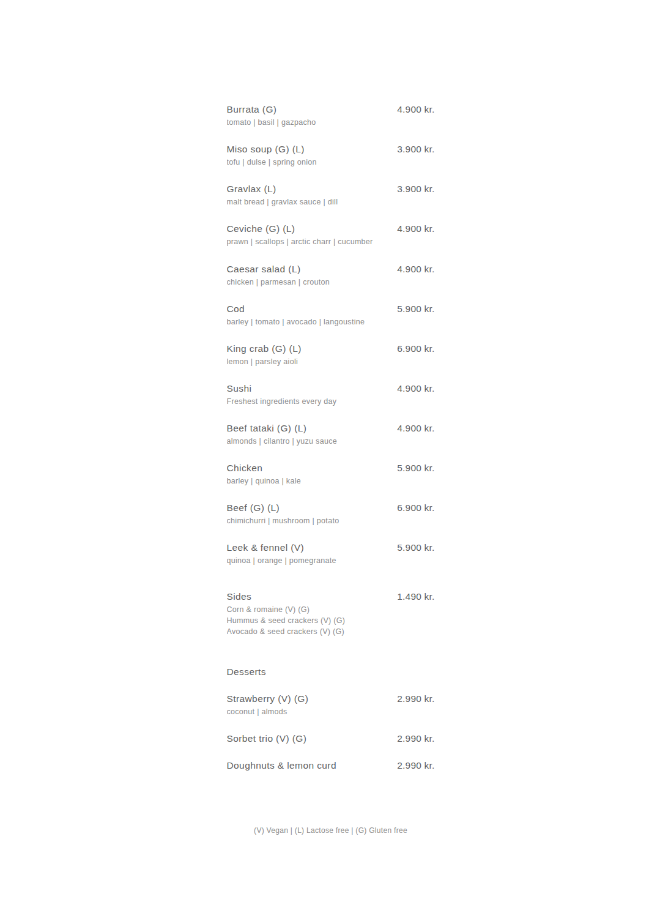Burrata (G) 4.900 kr.
tomato | basil | gazpacho
Miso soup (G) (L) 3.900 kr.
tofu | dulse | spring onion
Gravlax (L) 3.900 kr.
malt bread | gravlax sauce | dill
Ceviche (G) (L) 4.900 kr.
prawn | scallops | arctic charr | cucumber
Caesar salad (L) 4.900 kr.
chicken | parmesan | crouton
Cod 5.900 kr.
barley | tomato | avocado | langoustine
King crab (G) (L) 6.900 kr.
lemon | parsley aioli
Sushi 4.900 kr.
Freshest ingredients every day
Beef tataki (G) (L) 4.900 kr.
almonds | cilantro | yuzu sauce
Chicken 5.900 kr.
barley | quinoa | kale
Beef (G) (L) 6.900 kr.
chimichurri | mushroom | potato
Leek & fennel (V) 5.900 kr.
quinoa | orange | pomegranate
Sides 1.490 kr.
Corn & romaine (V) (G)
Hummus & seed crackers (V) (G)
Avocado & seed crackers (V) (G)
Desserts
Strawberry (V) (G) 2.990 kr.
coconut | almods
Sorbet trio (V) (G) 2.990 kr.
Doughnuts & lemon curd 2.990 kr.
(V) Vegan | (L) Lactose free | (G) Gluten free